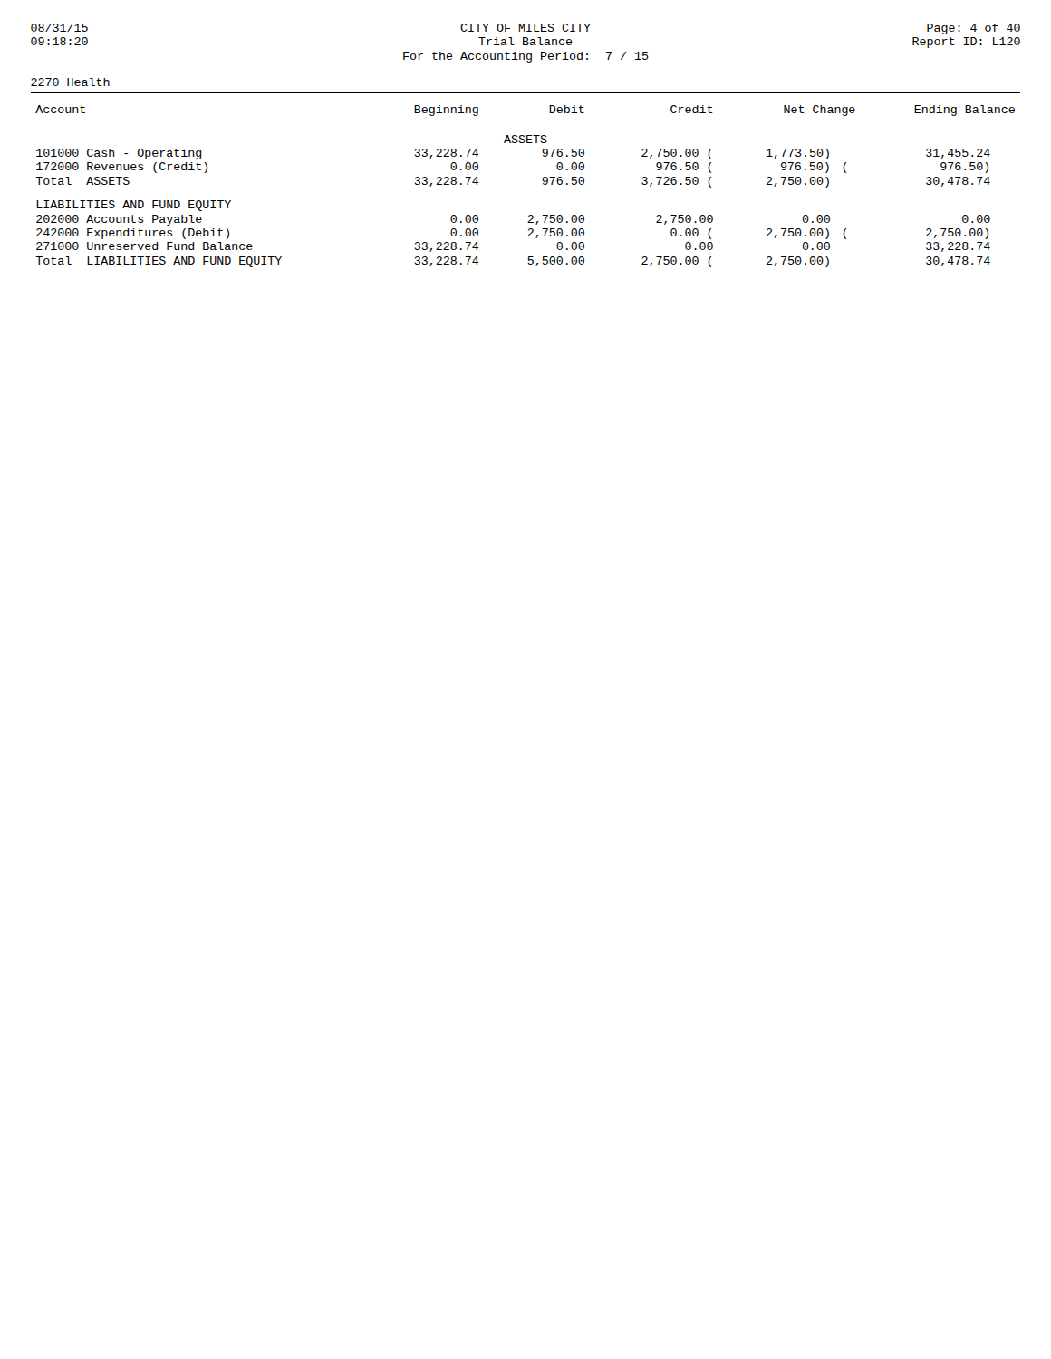| 08/31/15 | CITY OF MILES CITY | Page: 4 of 40 |
| 09:18:20 | Trial Balance | Report ID: L120 |
| | For the Accounting Period: 7 / 15 | |
2270 Health
| Account | Beginning | Debit | Credit | Net Change | Ending Balance |
| --- | --- | --- | --- | --- | --- |
| ASSETS |
| 101000 Cash - Operating | 33,228.74 | 976.50 | 2,750.00 ( | 1,773.50) | | 31,455.24 | |
| 172000 Revenues (Credit) | 0.00 | 0.00 | 976.50 ( | 976.50) | ( | 976.50) | |
| Total ASSETS | 33,228.74 | 976.50 | 3,726.50 ( | 2,750.00) | | 30,478.74 | |
| LIABILITIES AND FUND EQUITY |
| 202000 Accounts Payable | 0.00 | 2,750.00 | 2,750.00 | 0.00 | | 0.00 | |
| 242000 Expenditures (Debit) | 0.00 | 2,750.00 | 0.00 ( | 2,750.00) | ( | 2,750.00) | |
| 271000 Unreserved Fund Balance | 33,228.74 | 0.00 | 0.00 | 0.00 | | 33,228.74 | |
| Total LIABILITIES AND FUND EQUITY | 33,228.74 | 5,500.00 | 2,750.00 ( | 2,750.00) | | 30,478.74 | |